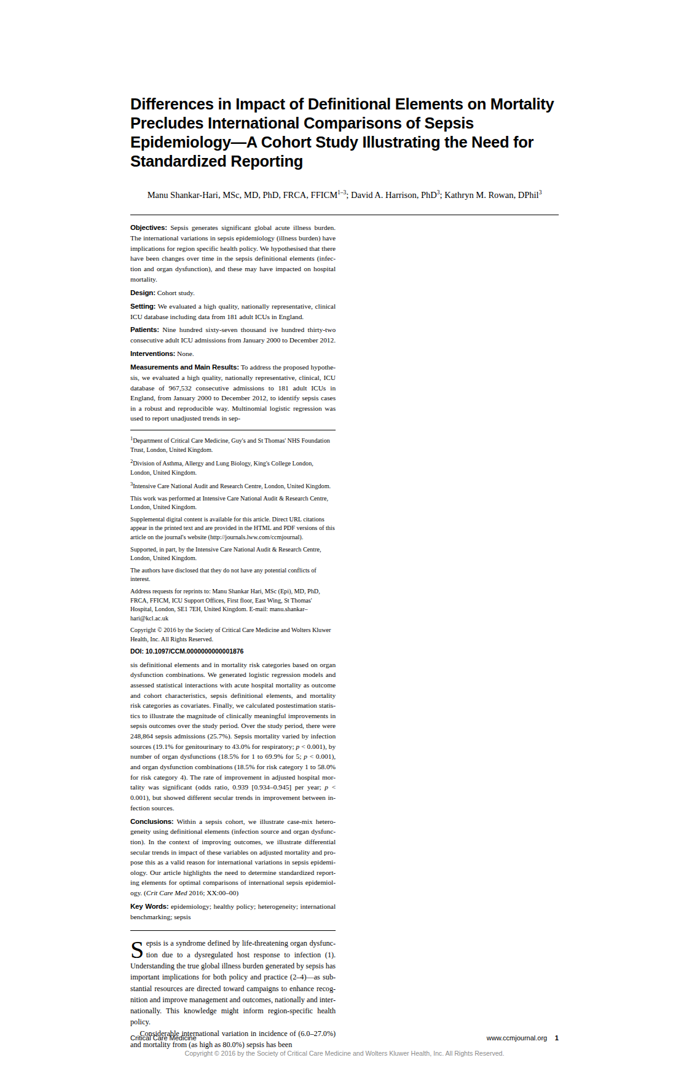Differences in Impact of Definitional Elements on Mortality Precludes International Comparisons of Sepsis Epidemiology—A Cohort Study Illustrating the Need for Standardized Reporting
Manu Shankar-Hari, MSc, MD, PhD, FRCA, FFICM1–3; David A. Harrison, PhD3; Kathryn M. Rowan, DPhil3
Objectives: Sepsis generates significant global acute illness burden. The international variations in sepsis epidemiology (illness burden) have implications for region specific health policy. We hypothesised that there have been changes over time in the sepsis definitional elements (infection and organ dysfunction), and these may have impacted on hospital mortality.
Design: Cohort study.
Setting: We evaluated a high quality, nationally representative, clinical ICU database including data from 181 adult ICUs in England.
Patients: Nine hundred sixty-seven thousand ive hundred thirty-two consecutive adult ICU admissions from January 2000 to December 2012.
Interventions: None.
Measurements and Main Results: To address the proposed hypothesis, we evaluated a high quality, nationally representative, clinical, ICU database of 967,532 consecutive admissions to 181 adult ICUs in England, from January 2000 to December 2012, to identify sepsis cases in a robust and reproducible way. Multinomial logistic regression was used to report unadjusted trends in sep-
1Department of Critical Care Medicine, Guy's and St Thomas' NHS Foundation Trust, London, United Kingdom.
2Division of Asthma, Allergy and Lung Biology, King's College London, London, United Kingdom.
3Intensive Care National Audit and Research Centre, London, United Kingdom.
This work was performed at Intensive Care National Audit & Research Centre, London, United Kingdom.
Supplemental digital content is available for this article. Direct URL citations appear in the printed text and are provided in the HTML and PDF versions of this article on the journal's website (http://journals.lww.com/ccmjournal).
Supported, in part, by the Intensive Care National Audit & Research Centre, London, United Kingdom.
The authors have disclosed that they do not have any potential conflicts of interest.
Address requests for reprints to: Manu Shankar Hari, MSc (Epi), MD, PhD, FRCA, FFICM, ICU Support Offices, First floor, East Wing, St Thomas' Hospital, London, SE1 7EH, United Kingdom. E-mail: manu.shankar–hari@kcl.ac.uk
Copyright © 2016 by the Society of Critical Care Medicine and Wolters Kluwer Health, Inc. All Rights Reserved.
DOI: 10.1097/CCM.0000000000001876
sis definitional elements and in mortality risk categories based on organ dysfunction combinations. We generated logistic regression models and assessed statistical interactions with acute hospital mortality as outcome and cohort characteristics, sepsis definitional elements, and mortality risk categories as covariates. Finally, we calculated postestimation statistics to illustrate the magnitude of clinically meaningful improvements in sepsis outcomes over the study period. Over the study period, there were 248,864 sepsis admissions (25.7%). Sepsis mortality varied by infection sources (19.1% for genitourinary to 43.0% for respiratory; p < 0.001), by number of organ dysfunctions (18.5% for 1 to 69.9% for 5; p < 0.001), and organ dysfunction combinations (18.5% for risk category 1 to 58.0% for risk category 4). The rate of improvement in adjusted hospital mortality was significant (odds ratio, 0.939 [0.934–0.945] per year; p < 0.001), but showed different secular trends in improvement between infection sources.
Conclusions: Within a sepsis cohort, we illustrate case-mix heterogeneity using definitional elements (infection source and organ dysfunction). In the context of improving outcomes, we illustrate differential secular trends in impact of these variables on adjusted mortality and propose this as a valid reason for international variations in sepsis epidemiology. Our article highlights the need to determine standardized reporting elements for optimal comparisons of international sepsis epidemiology. (Crit Care Med 2016; XX:00–00)
Key Words: epidemiology; healthy policy; heterogeneity; international benchmarking; sepsis
Sepsis is a syndrome defined by life-threatening organ dysfunction due to a dysregulated host response to infection (1). Understanding the true global illness burden generated by sepsis has important implications for both policy and practice (2–4)—as substantial resources are directed toward campaigns to enhance recognition and improve management and outcomes, nationally and internationally. This knowledge might inform region-specific health policy.
Considerable international variation in incidence of (6.0–27.0%) and mortality from (as high as 80.0%) sepsis has been
Critical Care Medicine
www.ccmjournal.org 1
Copyright © 2016 by the Society of Critical Care Medicine and Wolters Kluwer Health, Inc. All Rights Reserved.